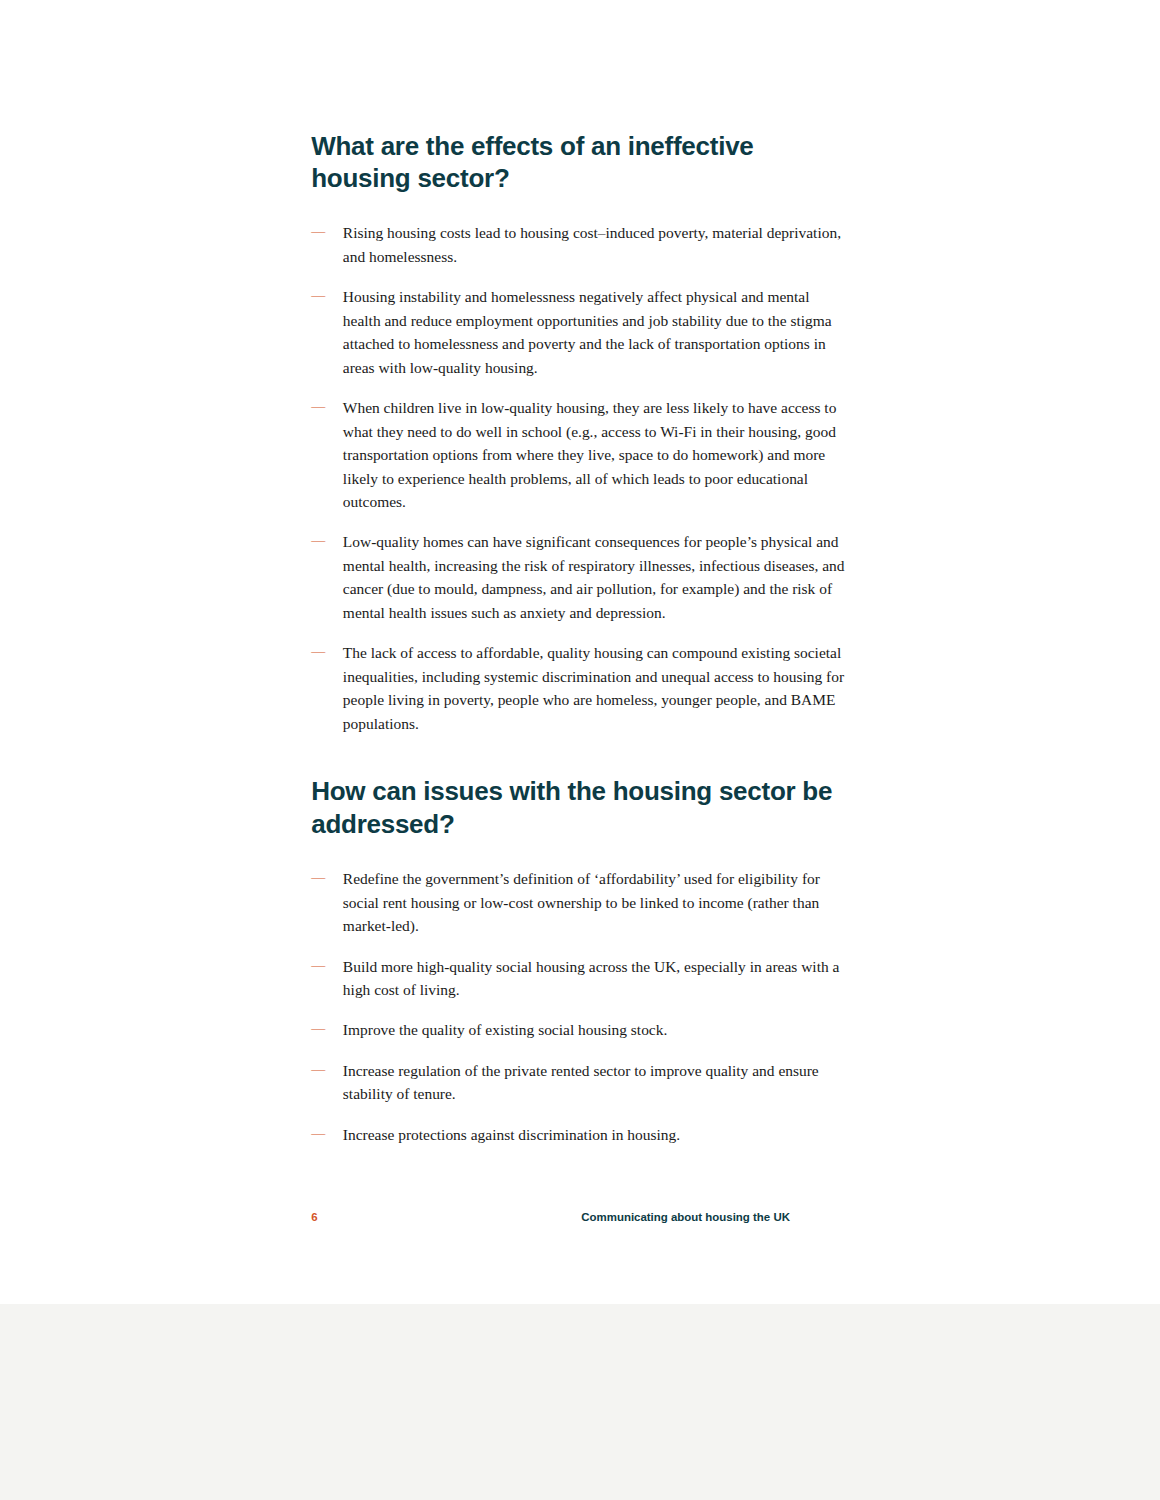What are the effects of an ineffective housing sector?
Rising housing costs lead to housing cost–induced poverty, material deprivation, and homelessness.
Housing instability and homelessness negatively affect physical and mental health and reduce employment opportunities and job stability due to the stigma attached to homelessness and poverty and the lack of transportation options in areas with low-quality housing.
When children live in low-quality housing, they are less likely to have access to what they need to do well in school (e.g., access to Wi-Fi in their housing, good transportation options from where they live, space to do homework) and more likely to experience health problems, all of which leads to poor educational outcomes.
Low-quality homes can have significant consequences for people’s physical and mental health, increasing the risk of respiratory illnesses, infectious diseases, and cancer (due to mould, dampness, and air pollution, for example) and the risk of mental health issues such as anxiety and depression.
The lack of access to affordable, quality housing can compound existing societal inequalities, including systemic discrimination and unequal access to housing for people living in poverty, people who are homeless, younger people, and BAME populations.
How can issues with the housing sector be addressed?
Redefine the government’s definition of ‘affordability’ used for eligibility for social rent housing or low-cost ownership to be linked to income (rather than market-led).
Build more high-quality social housing across the UK, especially in areas with a high cost of living.
Improve the quality of existing social housing stock.
Increase regulation of the private rented sector to improve quality and ensure stability of tenure.
Increase protections against discrimination in housing.
6
Communicating about housing the UK